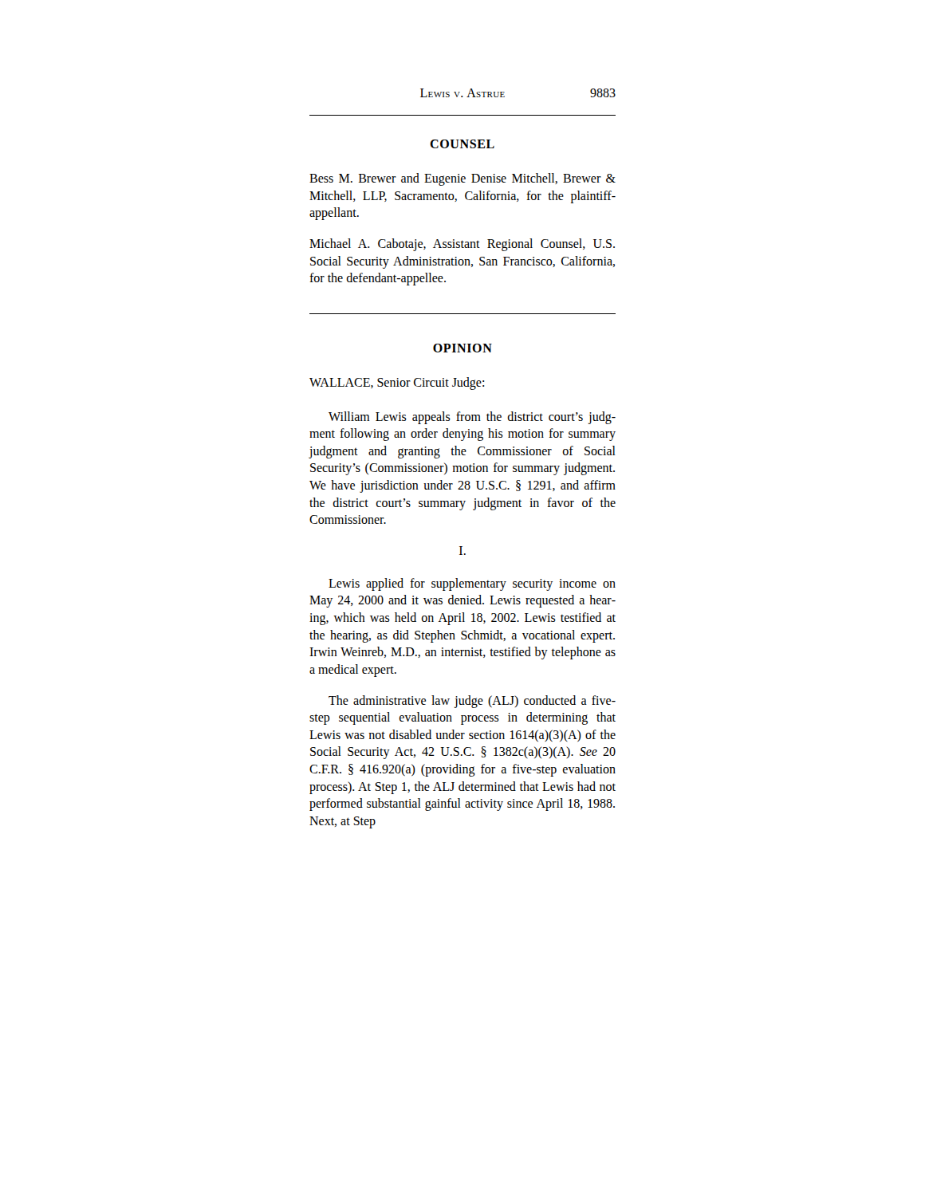Lewis v. Astrue 9883
COUNSEL
Bess M. Brewer and Eugenie Denise Mitchell, Brewer & Mitchell, LLP, Sacramento, California, for the plaintiff-appellant.
Michael A. Cabotaje, Assistant Regional Counsel, U.S. Social Security Administration, San Francisco, California, for the defendant-appellee.
OPINION
WALLACE, Senior Circuit Judge:
William Lewis appeals from the district court’s judgment following an order denying his motion for summary judgment and granting the Commissioner of Social Security’s (Commissioner) motion for summary judgment. We have jurisdiction under 28 U.S.C. § 1291, and affirm the district court’s summary judgment in favor of the Commissioner.
I.
Lewis applied for supplementary security income on May 24, 2000 and it was denied. Lewis requested a hearing, which was held on April 18, 2002. Lewis testified at the hearing, as did Stephen Schmidt, a vocational expert. Irwin Weinreb, M.D., an internist, testified by telephone as a medical expert.
The administrative law judge (ALJ) conducted a five-step sequential evaluation process in determining that Lewis was not disabled under section 1614(a)(3)(A) of the Social Security Act, 42 U.S.C. § 1382c(a)(3)(A). See 20 C.F.R. § 416.920(a) (providing for a five-step evaluation process). At Step 1, the ALJ determined that Lewis had not performed substantial gainful activity since April 18, 1988. Next, at Step